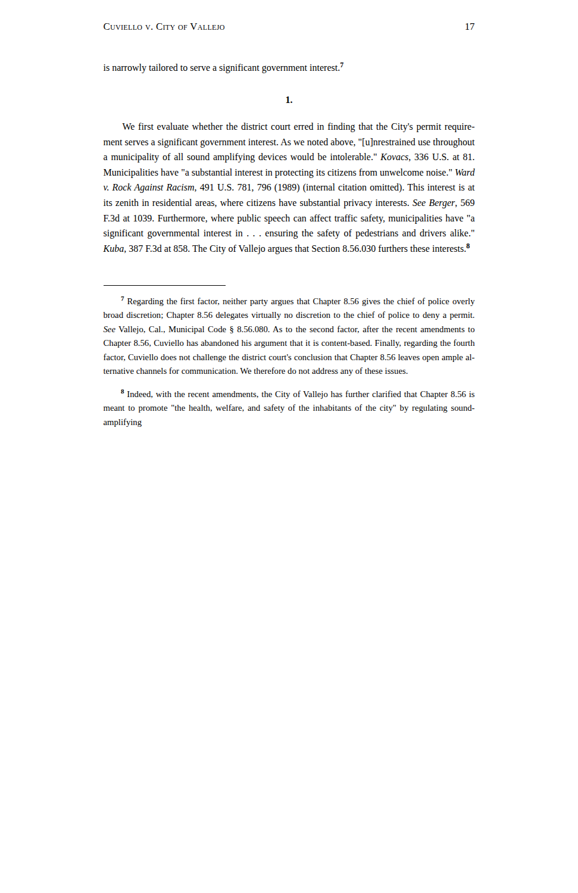Cuviello v. City of Vallejo 17
is narrowly tailored to serve a significant government interest.7
1.
We first evaluate whether the district court erred in finding that the City's permit requirement serves a significant government interest. As we noted above, "[u]nrestrained use throughout a municipality of all sound amplifying devices would be intolerable." Kovacs, 336 U.S. at 81. Municipalities have "a substantial interest in protecting its citizens from unwelcome noise." Ward v. Rock Against Racism, 491 U.S. 781, 796 (1989) (internal citation omitted). This interest is at its zenith in residential areas, where citizens have substantial privacy interests. See Berger, 569 F.3d at 1039. Furthermore, where public speech can affect traffic safety, municipalities have "a significant governmental interest in . . . ensuring the safety of pedestrians and drivers alike." Kuba, 387 F.3d at 858. The City of Vallejo argues that Section 8.56.030 furthers these interests.8
7 Regarding the first factor, neither party argues that Chapter 8.56 gives the chief of police overly broad discretion; Chapter 8.56 delegates virtually no discretion to the chief of police to deny a permit. See Vallejo, Cal., Municipal Code § 8.56.080. As to the second factor, after the recent amendments to Chapter 8.56, Cuviello has abandoned his argument that it is content-based. Finally, regarding the fourth factor, Cuviello does not challenge the district court's conclusion that Chapter 8.56 leaves open ample alternative channels for communication. We therefore do not address any of these issues.
8 Indeed, with the recent amendments, the City of Vallejo has further clarified that Chapter 8.56 is meant to promote "the health, welfare, and safety of the inhabitants of the city" by regulating sound-amplifying